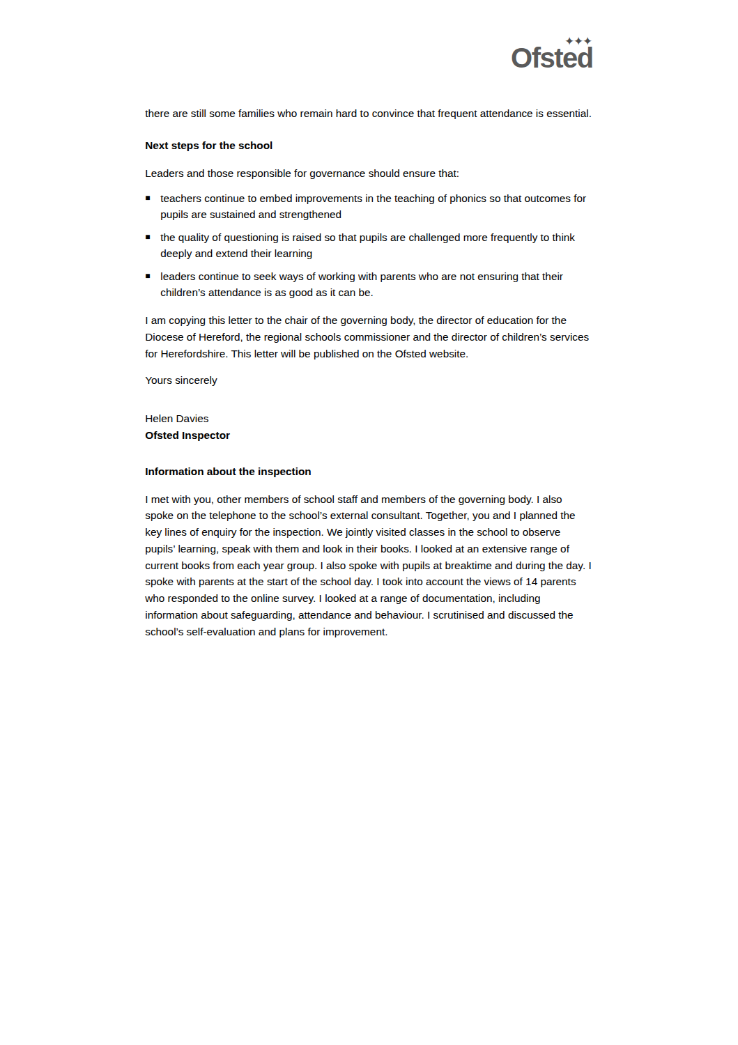✦✦✦
Ofsted
there are still some families who remain hard to convince that frequent attendance is essential.
Next steps for the school
Leaders and those responsible for governance should ensure that:
teachers continue to embed improvements in the teaching of phonics so that outcomes for pupils are sustained and strengthened
the quality of questioning is raised so that pupils are challenged more frequently to think deeply and extend their learning
leaders continue to seek ways of working with parents who are not ensuring that their children’s attendance is as good as it can be.
I am copying this letter to the chair of the governing body, the director of education for the Diocese of Hereford, the regional schools commissioner and the director of children’s services for Herefordshire. This letter will be published on the Ofsted website.
Yours sincerely
Helen Davies
Ofsted Inspector
Information about the inspection
I met with you, other members of school staff and members of the governing body. I also spoke on the telephone to the school’s external consultant. Together, you and I planned the key lines of enquiry for the inspection. We jointly visited classes in the school to observe pupils’ learning, speak with them and look in their books. I looked at an extensive range of current books from each year group. I also spoke with pupils at breaktime and during the day. I spoke with parents at the start of the school day. I took into account the views of 14 parents who responded to the online survey. I looked at a range of documentation, including information about safeguarding, attendance and behaviour. I scrutinised and discussed the school’s self-evaluation and plans for improvement.